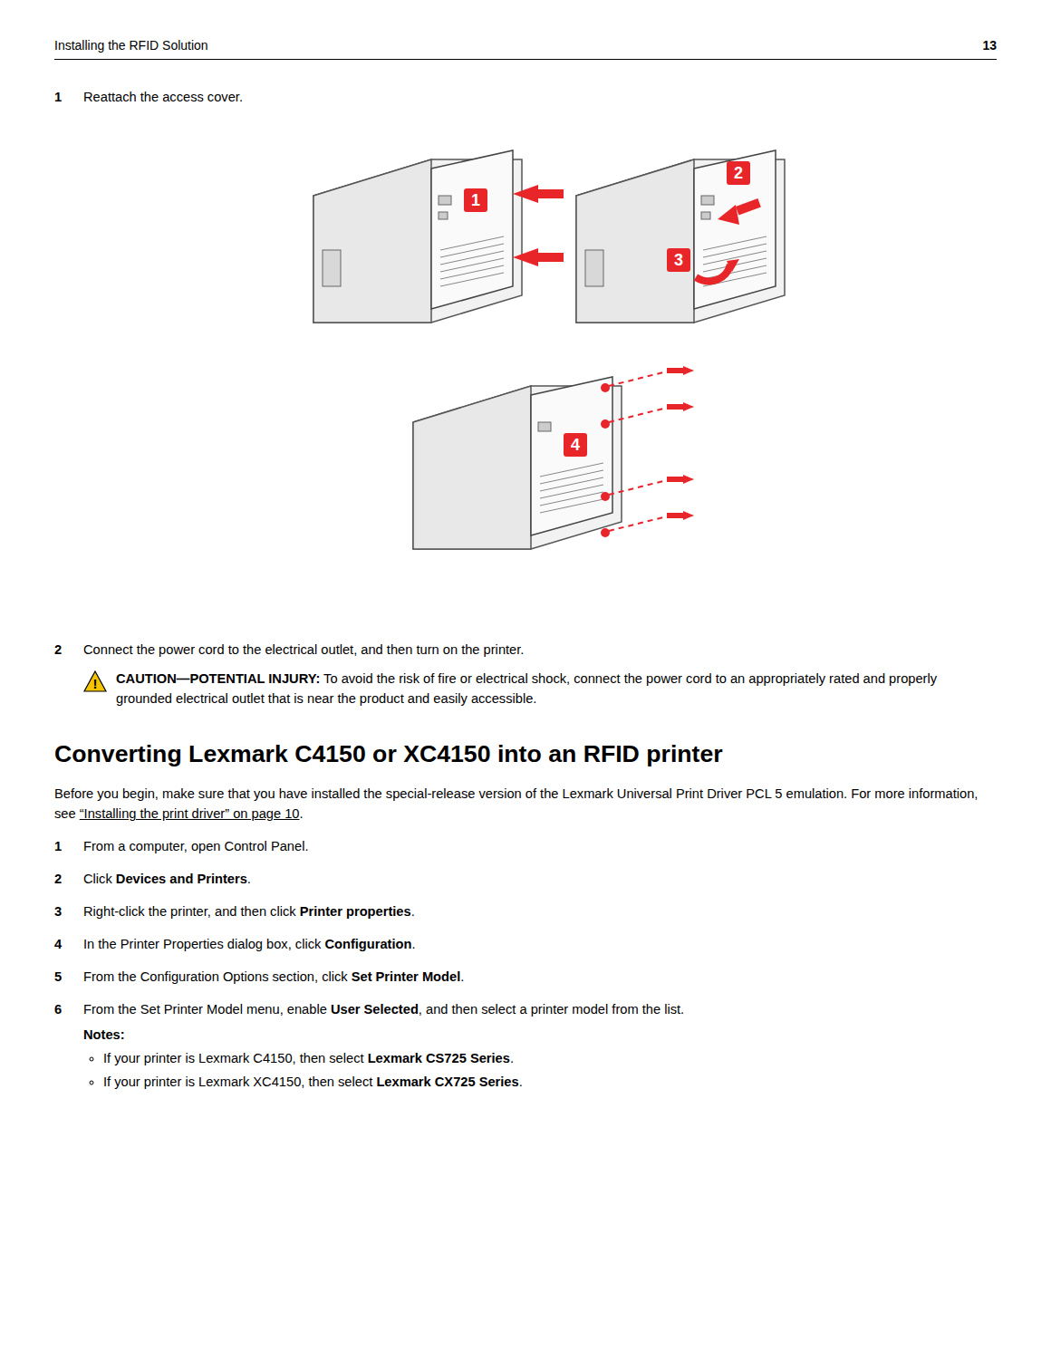Installing the RFID Solution 13
Reattach the access cover.
1 2 3 4
Connect the power cord to the electrical outlet, and then turn on the printer.
!
CAUTION—POTENTIAL INJURY: To avoid the risk of fire or electrical shock, connect the power cord to an appropriately rated and properly grounded electrical outlet that is near the product and easily accessible.
Converting Lexmark C4150 or XC4150 into an RFID printer
Before you begin, make sure that you have installed the special-release version of the Lexmark Universal Print Driver PCL 5 emulation. For more information, see “Installing the print driver” on page 10.
From a computer, open Control Panel.
Click Devices and Printers.
Right-click the printer, and then click Printer properties.
In the Printer Properties dialog box, click Configuration.
From the Configuration Options section, click Set Printer Model.
From the Set Printer Model menu, enable User Selected, and then select a printer model from the list.
Notes:
If your printer is Lexmark C4150, then select Lexmark CS725 Series.
If your printer is Lexmark XC4150, then select Lexmark CX725 Series.